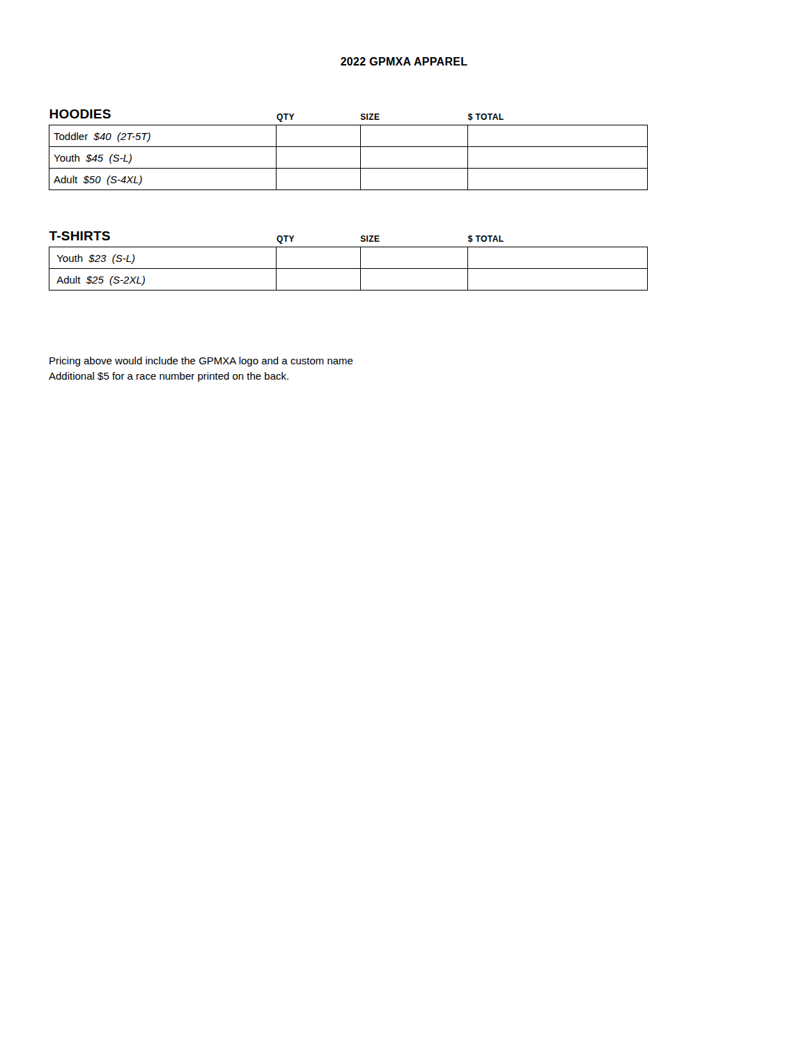2022 GPMXA APPAREL
| HOODIES | QTY | SIZE | $ TOTAL |
| Toddler $40 (2T-5T) | | | |
| Youth $45 (S-L) | | | |
| Adult $50 (S-4XL) | | | |
| T-SHIRTS | QTY | SIZE | $ TOTAL |
| Youth $23 (S-L) | | | |
| Adult $25 (S-2XL) | | | |
Pricing above would include the GPMXA logo and a custom name
Additional $5 for a race number printed on the back.